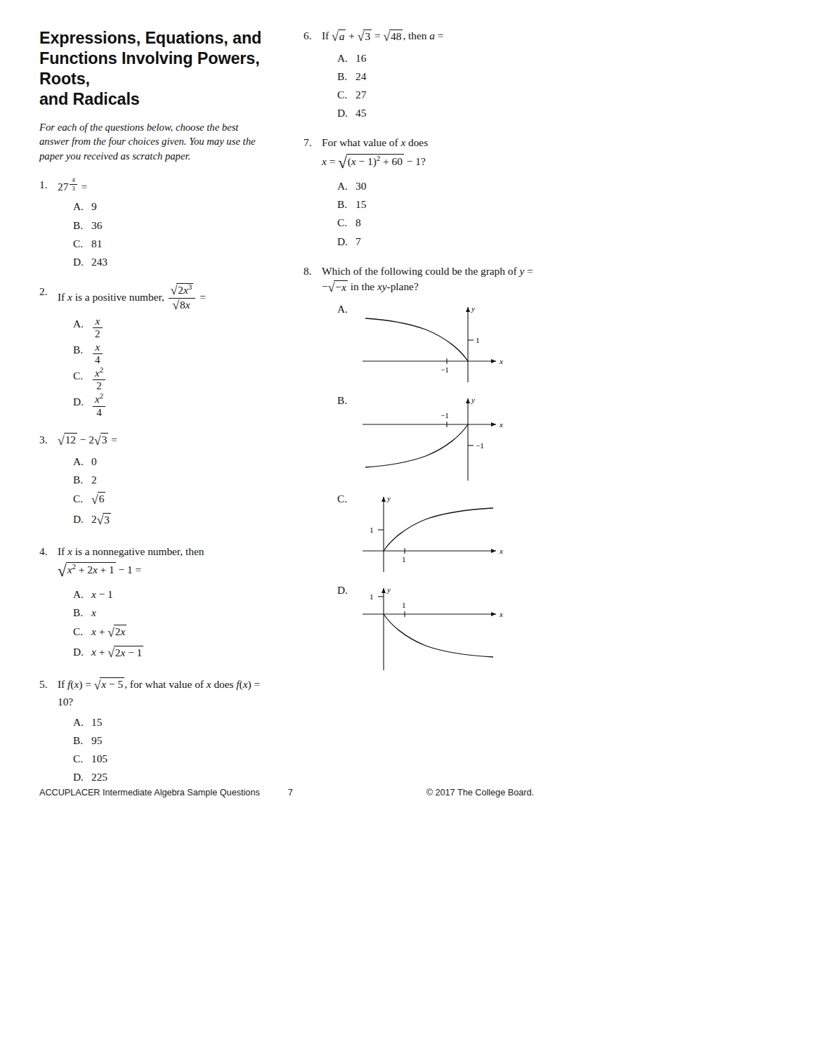Expressions, Equations, and
Functions Involving Powers, Roots,
and Radicals
For each of the questions below, choose the best answer from the four choices given. You may use the paper you received as scratch paper.
2743 =
9
36
81
243
If x is a positive number, √2x3 √8x =
x 2
x 4
x22
x24
√12 − 2√3 =
0
2
√6
2√3
If x is a nonnegative number, then √x2 + 2x + 1 − 1 =
x − 1
x
x + √2x
x + √2x − 1
If f(x) = √x − 5, for what value of x does f(x) = 10?
15
95
105
225
If √a + √3 = √48, then a =
16
24
27
45
For what value of x does x = √(x − 1)2 + 60 − 1?
30
15
8
7
Which of the following could be the graph of y = −√−x in the xy-plane?
1 −1 x y
−1 −1 x y
1 1 x y
1 1 x y
ACCUPLACER Intermediate Algebra Sample Questions
7
© 2017 The College Board.